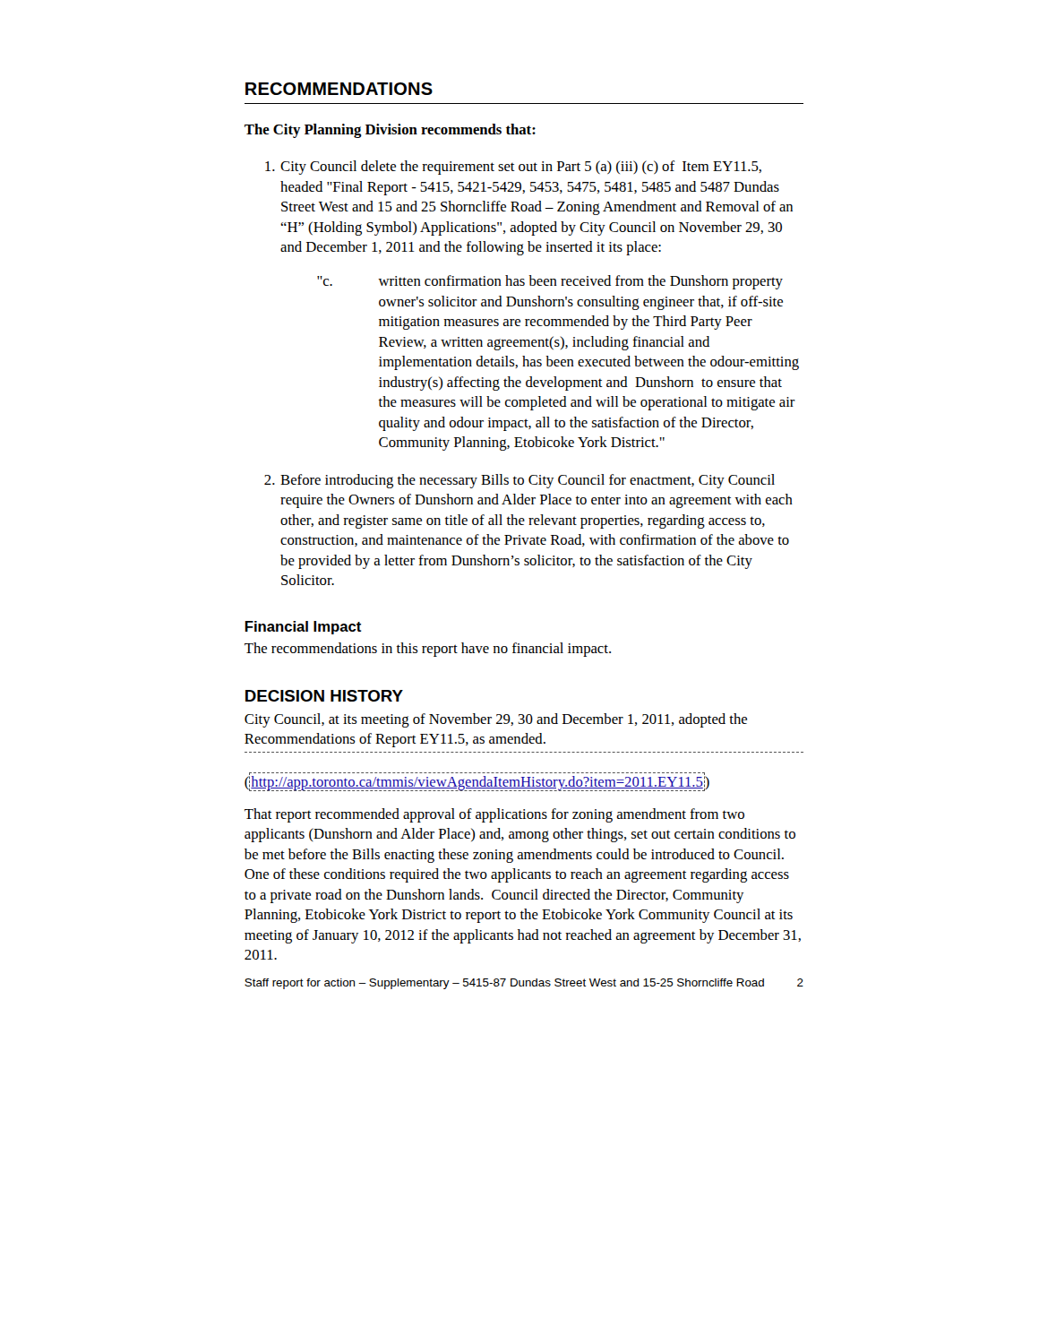RECOMMENDATIONS
The City Planning Division recommends that:
1. City Council delete the requirement set out in Part 5 (a) (iii) (c) of Item EY11.5, headed "Final Report - 5415, 5421-5429, 5453, 5475, 5481, 5485 and 5487 Dundas Street West and 15 and 25 Shorncliffe Road – Zoning Amendment and Removal of an “H” (Holding Symbol) Applications", adopted by City Council on November 29, 30 and December 1, 2011 and the following be inserted it its place:
"c.
written confirmation has been received from the Dunshorn property owner's solicitor and Dunshorn's consulting engineer that, if off-site mitigation measures are recommended by the Third Party Peer Review, a written agreement(s), including financial and implementation details, has been executed between the odour-emitting industry(s) affecting the development and Dunshorn to ensure that the measures will be completed and will be operational to mitigate air quality and odour impact, all to the satisfaction of the Director, Community Planning, Etobicoke York District."
2. Before introducing the necessary Bills to City Council for enactment, City Council require the Owners of Dunshorn and Alder Place to enter into an agreement with each other, and register same on title of all the relevant properties, regarding access to, construction, and maintenance of the Private Road, with confirmation of the above to be provided by a letter from Dunshorn’s solicitor, to the satisfaction of the City Solicitor.
Financial Impact
The recommendations in this report have no financial impact.
DECISION HISTORY
City Council, at its meeting of November 29, 30 and December 1, 2011, adopted the Recommendations of Report EY11.5, as amended.
(http://app.toronto.ca/tmmis/viewAgendaItemHistory.do?item=2011.EY11.5)
That report recommended approval of applications for zoning amendment from two applicants (Dunshorn and Alder Place) and, among other things, set out certain conditions to be met before the Bills enacting these zoning amendments could be introduced to Council. One of these conditions required the two applicants to reach an agreement regarding access to a private road on the Dunshorn lands. Council directed the Director, Community Planning, Etobicoke York District to report to the Etobicoke York Community Council at its meeting of January 10, 2012 if the applicants had not reached an agreement by December 31, 2011.
2 Staff report for action – Supplementary – 5415-87 Dundas Street West and 15-25 Shorncliffe Road